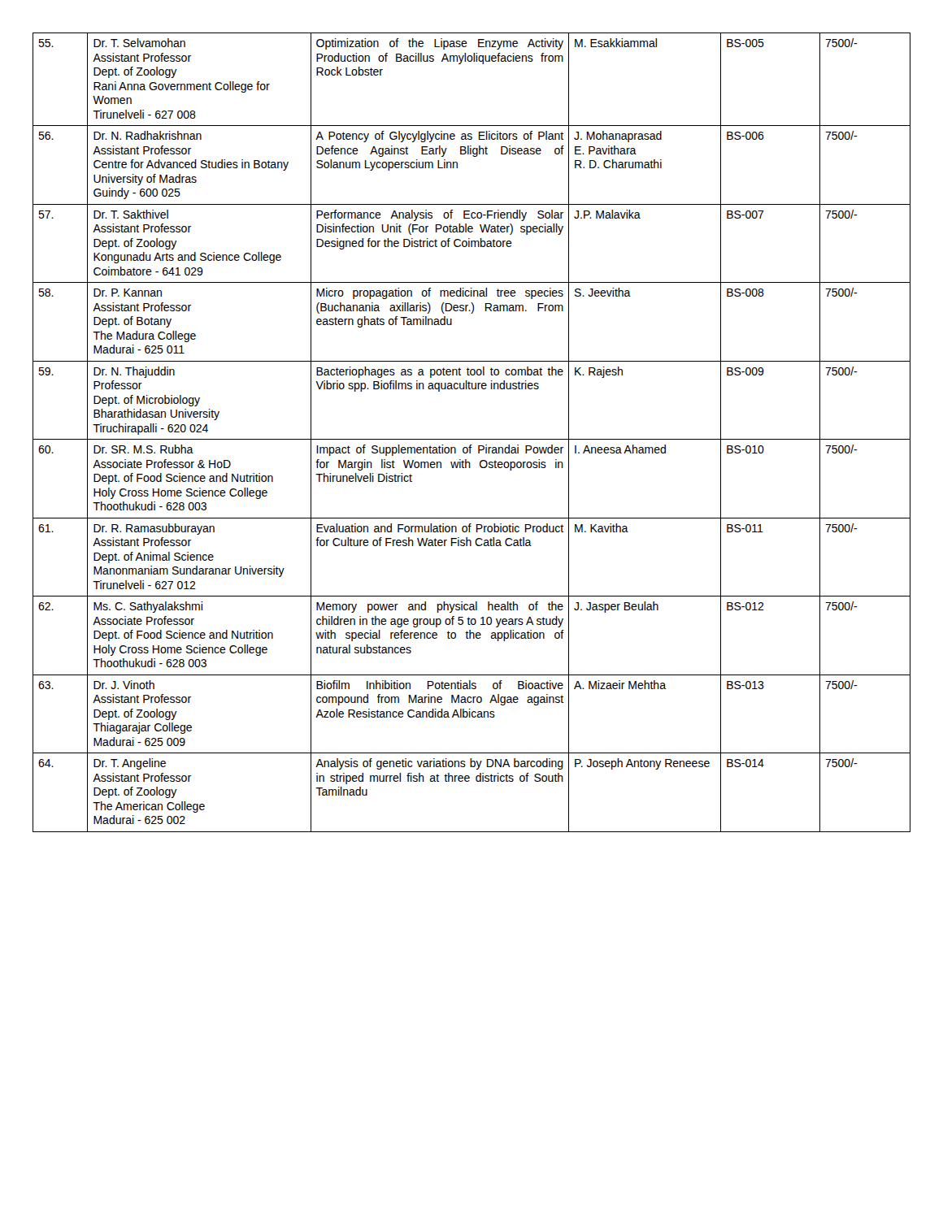| 55. | Dr. T. Selvamohan Assistant Professor Dept. of Zoology Rani Anna Government College for Women Tirunelveli - 627 008 | Optimization of the Lipase Enzyme Activity Production of Bacillus Amyloliquefaciens from Rock Lobster | M. Esakkiammal | BS-005 | 7500/- |
| 56. | Dr. N. Radhakrishnan Assistant Professor Centre for Advanced Studies in Botany University of Madras Guindy - 600 025 | A Potency of Glycylglycine as Elicitors of Plant Defence Against Early Blight Disease of Solanum Lycoperscium Linn | J. Mohanaprasad E. Pavithara R. D. Charumathi | BS-006 | 7500/- |
| 57. | Dr. T. Sakthivel Assistant Professor Dept. of Zoology Kongunadu Arts and Science College Coimbatore - 641 029 | Performance Analysis of Eco-Friendly Solar Disinfection Unit (For Potable Water) specially Designed for the District of Coimbatore | J.P. Malavika | BS-007 | 7500/- |
| 58. | Dr. P. Kannan Assistant Professor Dept. of Botany The Madura College Madurai - 625 011 | Micro propagation of medicinal tree species (Buchanania axillaris) (Desr.) Ramam. From eastern ghats of Tamilnadu | S. Jeevitha | BS-008 | 7500/- |
| 59. | Dr. N. Thajuddin Professor Dept. of Microbiology Bharathidasan University Tiruchirapalli - 620 024 | Bacteriophages as a potent tool to combat the Vibrio spp. Biofilms in aquaculture industries | K. Rajesh | BS-009 | 7500/- |
| 60. | Dr. SR. M.S. Rubha Associate Professor & HoD Dept. of Food Science and Nutrition Holy Cross Home Science College Thoothukudi - 628 003 | Impact of Supplementation of Pirandai Powder for Margin list Women with Osteoporosis in Thirunelveli District | I. Aneesa Ahamed | BS-010 | 7500/- |
| 61. | Dr. R. Ramasubburayan Assistant Professor Dept. of Animal Science Manonmaniam Sundaranar University Tirunelveli - 627 012 | Evaluation and Formulation of Probiotic Product for Culture of Fresh Water Fish Catla Catla | M. Kavitha | BS-011 | 7500/- |
| 62. | Ms. C. Sathyalakshmi Associate Professor Dept. of Food Science and Nutrition Holy Cross Home Science College Thoothukudi - 628 003 | Memory power and physical health of the children in the age group of 5 to 10 years A study with special reference to the application of natural substances | J. Jasper Beulah | BS-012 | 7500/- |
| 63. | Dr. J. Vinoth Assistant Professor Dept. of Zoology Thiagarajar College Madurai - 625 009 | Biofilm Inhibition Potentials of Bioactive compound from Marine Macro Algae against Azole Resistance Candida Albicans | A. Mizaeir Mehtha | BS-013 | 7500/- |
| 64. | Dr. T. Angeline Assistant Professor Dept. of Zoology The American College Madurai - 625 002 | Analysis of genetic variations by DNA barcoding in striped murrel fish at three districts of South Tamilnadu | P. Joseph Antony Reneese | BS-014 | 7500/- |